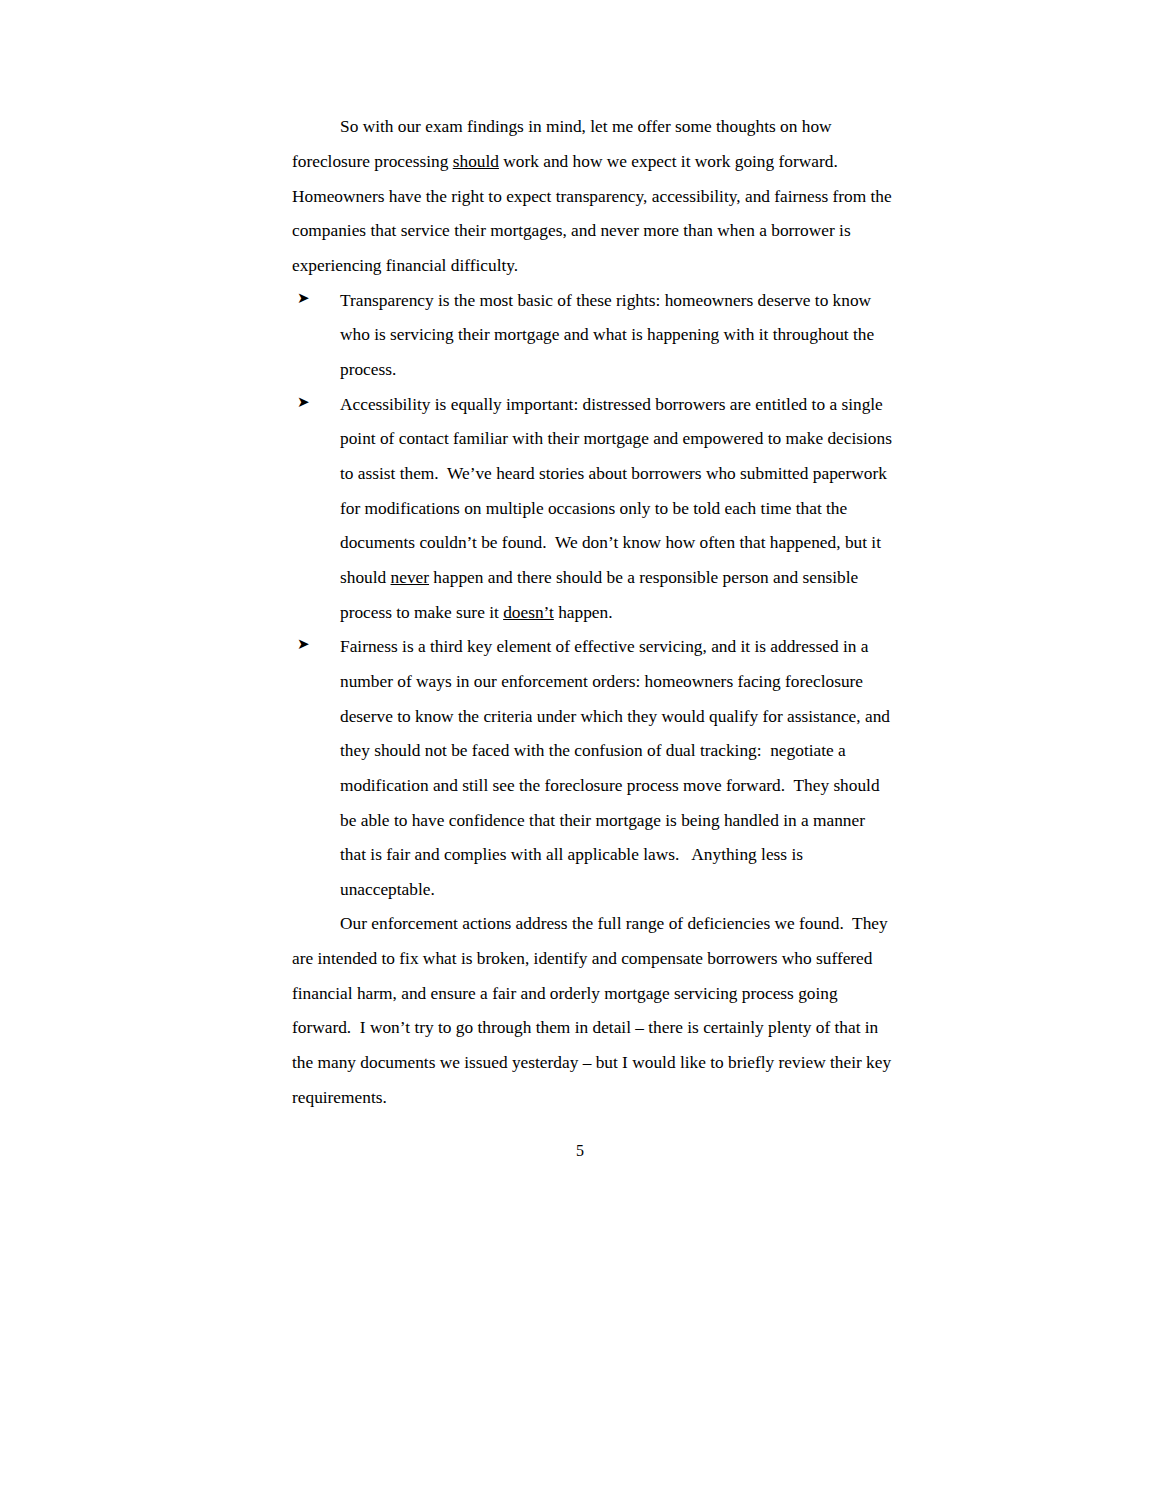So with our exam findings in mind, let me offer some thoughts on how foreclosure processing should work and how we expect it work going forward. Homeowners have the right to expect transparency, accessibility, and fairness from the companies that service their mortgages, and never more than when a borrower is experiencing financial difficulty.
Transparency is the most basic of these rights: homeowners deserve to know who is servicing their mortgage and what is happening with it throughout the process.
Accessibility is equally important: distressed borrowers are entitled to a single point of contact familiar with their mortgage and empowered to make decisions to assist them. We’ve heard stories about borrowers who submitted paperwork for modifications on multiple occasions only to be told each time that the documents couldn’t be found. We don’t know how often that happened, but it should never happen and there should be a responsible person and sensible process to make sure it doesn’t happen.
Fairness is a third key element of effective servicing, and it is addressed in a number of ways in our enforcement orders: homeowners facing foreclosure deserve to know the criteria under which they would qualify for assistance, and they should not be faced with the confusion of dual tracking: negotiate a modification and still see the foreclosure process move forward. They should be able to have confidence that their mortgage is being handled in a manner that is fair and complies with all applicable laws. Anything less is unacceptable.
Our enforcement actions address the full range of deficiencies we found. They are intended to fix what is broken, identify and compensate borrowers who suffered financial harm, and ensure a fair and orderly mortgage servicing process going forward. I won’t try to go through them in detail – there is certainly plenty of that in the many documents we issued yesterday – but I would like to briefly review their key requirements.
5